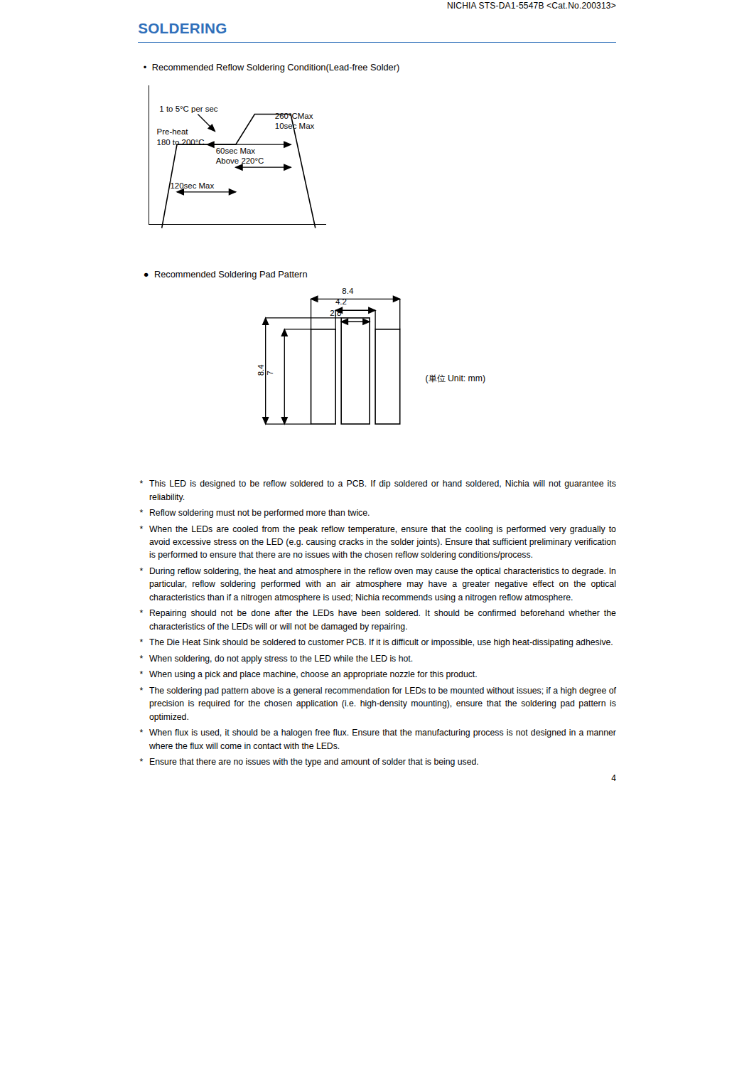NICHIA STS-DA1-5547B <Cat.No.200313>
SOLDERING
•Recommended Reflow Soldering Condition(Lead-free Solder)
1 to 5°C per sec
260°CMax
10sec Max
Pre-heat
180 to 200°C
60sec Max
Above 220°C
120sec Max
●Recommended Soldering Pad Pattern
8.4
4.2
2.8
8.4
7
(単位 Unit: mm)
This LED is designed to be reflow soldered to a PCB. If dip soldered or hand soldered, Nichia will not guarantee its reliability.
Reflow soldering must not be performed more than twice.
When the LEDs are cooled from the peak reflow temperature, ensure that the cooling is performed very gradually to avoid excessive stress on the LED (e.g. causing cracks in the solder joints). Ensure that sufficient preliminary verification is performed to ensure that there are no issues with the chosen reflow soldering conditions/process.
During reflow soldering, the heat and atmosphere in the reflow oven may cause the optical characteristics to degrade. In particular, reflow soldering performed with an air atmosphere may have a greater negative effect on the optical characteristics than if a nitrogen atmosphere is used; Nichia recommends using a nitrogen reflow atmosphere.
Repairing should not be done after the LEDs have been soldered. It should be confirmed beforehand whether the characteristics of the LEDs will or will not be damaged by repairing.
The Die Heat Sink should be soldered to customer PCB. If it is difficult or impossible, use high heat-dissipating adhesive.
When soldering, do not apply stress to the LED while the LED is hot.
When using a pick and place machine, choose an appropriate nozzle for this product.
The soldering pad pattern above is a general recommendation for LEDs to be mounted without issues; if a high degree of precision is required for the chosen application (i.e. high-density mounting), ensure that the soldering pad pattern is optimized.
When flux is used, it should be a halogen free flux. Ensure that the manufacturing process is not designed in a manner where the flux will come in contact with the LEDs.
Ensure that there are no issues with the type and amount of solder that is being used.
4